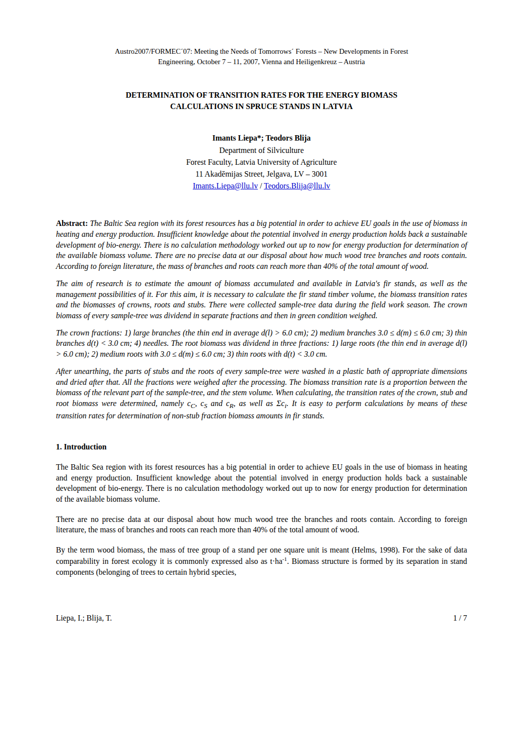Austro2007/FORMEC´07: Meeting the Needs of Tomorrows´ Forests – New Developments in Forest
Engineering, October 7 – 11, 2007, Vienna and Heiligenkreuz – Austria
Determination of Transition Rates for the Energy Biomass
Calculations in Spruce Stands in Latvia
Imants Liepa*; Teodors Blija
Department of Silviculture
Forest Faculty, Latvia University of Agriculture
11 Akadēmijas Street, Jelgava, LV – 3001
Imants.Liepa@llu.lv / Teodors.Blija@llu.lv
Abstract: The Baltic Sea region with its forest resources has a big potential in order to achieve EU goals in the use of biomass in heating and energy production. Insufficient knowledge about the potential involved in energy production holds back a sustainable development of bio-energy. There is no calculation methodology worked out up to now for energy production for determination of the available biomass volume. There are no precise data at our disposal about how much wood tree branches and roots contain. According to foreign literature, the mass of branches and roots can reach more than 40% of the total amount of wood.
The aim of research is to estimate the amount of biomass accumulated and available in Latvia's fir stands, as well as the management possibilities of it. For this aim, it is necessary to calculate the fir stand timber volume, the biomass transition rates and the biomasses of crowns, roots and stubs. There were collected sample-tree data during the field work season. The crown biomass of every sample-tree was dividend in separate fractions and then in green condition weighed.
The crown fractions: 1) large branches (the thin end in average d(l) > 6.0 cm); 2) medium branches 3.0 ≤ d(m) ≤ 6.0 cm; 3) thin branches d(t) < 3.0 cm; 4) needles. The root biomass was dividend in three fractions: 1) large roots (the thin end in average d(l) > 6.0 cm); 2) medium roots with 3.0 ≤ d(m) ≤ 6.0 cm; 3) thin roots with d(t) < 3.0 cm.
After unearthing, the parts of stubs and the roots of every sample-tree were washed in a plastic bath of appropriate dimensions and dried after that. All the fractions were weighed after the processing. The biomass transition rate is a proportion between the biomass of the relevant part of the sample-tree, and the stem volume. When calculating, the transition rates of the crown, stub and root biomass were determined, namely cC, cS and cR, as well as Σci. It is easy to perform calculations by means of these transition rates for determination of non-stub fraction biomass amounts in fir stands.
1. Introduction
The Baltic Sea region with its forest resources has a big potential in order to achieve EU goals in the use of biomass in heating and energy production. Insufficient knowledge about the potential involved in energy production holds back a sustainable development of bio-energy. There is no calculation methodology worked out up to now for energy production for determination of the available biomass volume.
There are no precise data at our disposal about how much wood tree the branches and roots contain. According to foreign literature, the mass of branches and roots can reach more than 40% of the total amount of wood.
By the term wood biomass, the mass of tree group of a stand per one square unit is meant (Helms, 1998). For the sake of data comparability in forest ecology it is commonly expressed also as t·ha-1. Biomass structure is formed by its separation in stand components (belonging of trees to certain hybrid species,
Liepa, I.; Blija, T. 1 / 7